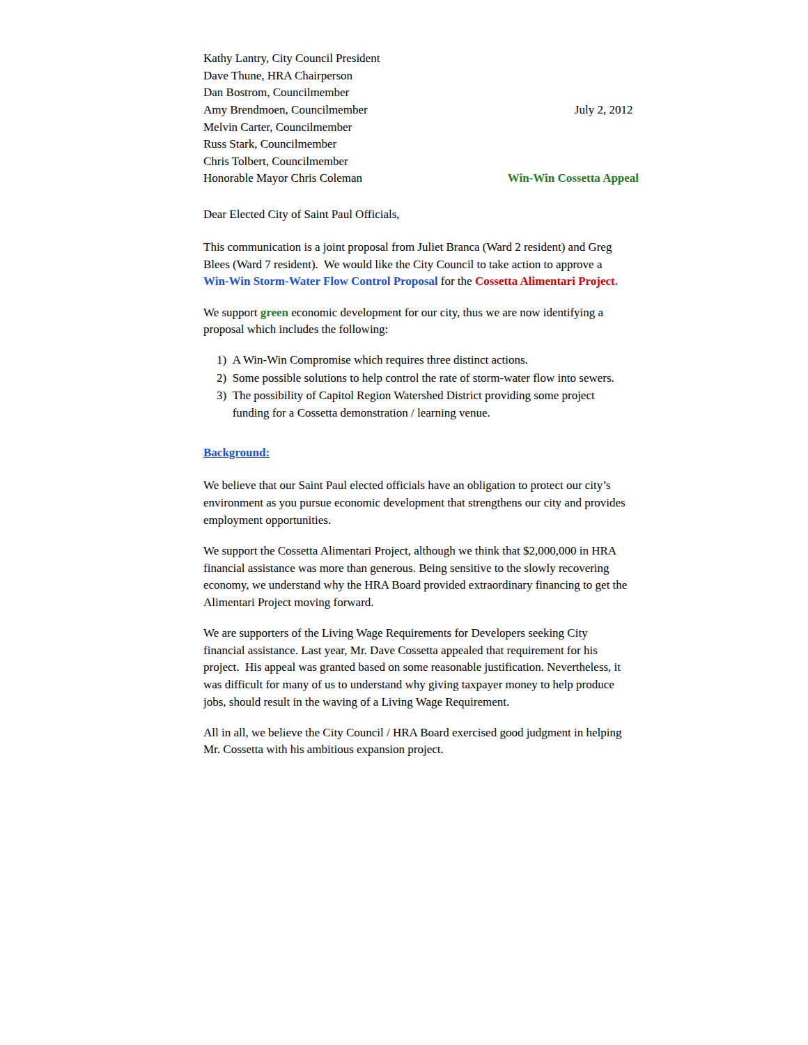Kathy Lantry, City Council President
Dave Thune, HRA Chairperson
Dan Bostrom, Councilmember
Amy Brendmoen, CouncilmemberJuly 2, 2012
Melvin Carter, Councilmember
Russ Stark, Councilmember
Chris Tolbert, Councilmember
Honorable Mayor Chris ColemanWin-Win Cossetta Appeal
Dear Elected City of Saint Paul Officials,
This communication is a joint proposal from Juliet Branca (Ward 2 resident) and Greg Blees (Ward 7 resident). We would like the City Council to take action to approve a Win-Win Storm-Water Flow Control Proposal for the Cossetta Alimentari Project.
We support green economic development for our city, thus we are now identifying a proposal which includes the following:
1) A Win-Win Compromise which requires three distinct actions.
2) Some possible solutions to help control the rate of storm-water flow into sewers.
3) The possibility of Capitol Region Watershed District providing some project funding for a Cossetta demonstration / learning venue.
Background:
We believe that our Saint Paul elected officials have an obligation to protect our city’s environment as you pursue economic development that strengthens our city and provides employment opportunities.
We support the Cossetta Alimentari Project, although we think that $2,000,000 in HRA financial assistance was more than generous. Being sensitive to the slowly recovering economy, we understand why the HRA Board provided extraordinary financing to get the Alimentari Project moving forward.
We are supporters of the Living Wage Requirements for Developers seeking City financial assistance. Last year, Mr. Dave Cossetta appealed that requirement for his project. His appeal was granted based on some reasonable justification. Nevertheless, it was difficult for many of us to understand why giving taxpayer money to help produce jobs, should result in the waving of a Living Wage Requirement.
All in all, we believe the City Council / HRA Board exercised good judgment in helping Mr. Cossetta with his ambitious expansion project.